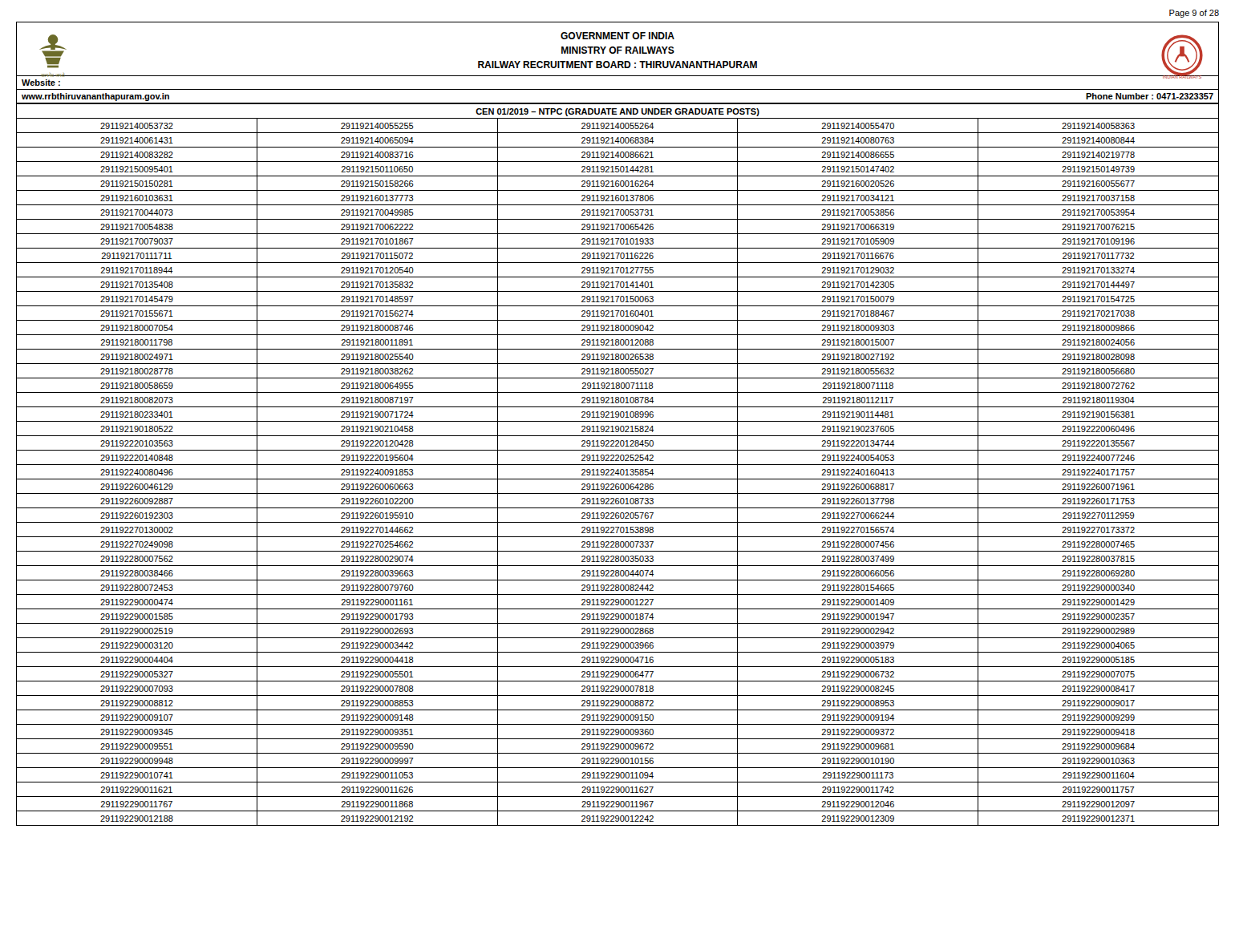Page 9 of 28
सत्यमेव जयते
INDIAN RAILWAYS
GOVERNMENT OF INDIA
MINISTRY OF RAILWAYS
RAILWAY RECRUITMENT BOARD : THIRUVANANTHAPURAM
Website :
www.rrbthiruvananthapuram.gov.in Phone Number : 0471-2323357
| CEN 01/2019 – NTPC (GRADUATE AND UNDER GRADUATE POSTS) |
| 291192140053732 | 291192140055255 | 291192140055264 | 291192140055470 | 291192140058363 |
| 291192140061431 | 291192140065094 | 291192140068384 | 291192140080763 | 291192140080844 |
| 291192140083282 | 291192140083716 | 291192140086621 | 291192140086655 | 291192140219778 |
| 291192150095401 | 291192150110650 | 291192150144281 | 291192150147402 | 291192150149739 |
| 291192150150281 | 291192150158266 | 291192160016264 | 291192160020526 | 291192160055677 |
| 291192160103631 | 291192160137773 | 291192160137806 | 291192170034121 | 291192170037158 |
| 291192170044073 | 291192170049985 | 291192170053731 | 291192170053856 | 291192170053954 |
| 291192170054838 | 291192170062222 | 291192170065426 | 291192170066319 | 291192170076215 |
| 291192170079037 | 291192170101867 | 291192170101933 | 291192170105909 | 291192170109196 |
| 291192170111711 | 291192170115072 | 291192170116226 | 291192170116676 | 291192170117732 |
| 291192170118944 | 291192170120540 | 291192170127755 | 291192170129032 | 291192170133274 |
| 291192170135408 | 291192170135832 | 291192170141401 | 291192170142305 | 291192170144497 |
| 291192170145479 | 291192170148597 | 291192170150063 | 291192170150079 | 291192170154725 |
| 291192170155671 | 291192170156274 | 291192170160401 | 291192170188467 | 291192170217038 |
| 291192180007054 | 291192180008746 | 291192180009042 | 291192180009303 | 291192180009866 |
| 291192180011798 | 291192180011891 | 291192180012088 | 291192180015007 | 291192180024056 |
| 291192180024971 | 291192180025540 | 291192180026538 | 291192180027192 | 291192180028098 |
| 291192180028778 | 291192180038262 | 291192180055027 | 291192180055632 | 291192180056680 |
| 291192180058659 | 291192180064955 | 291192180071118 | 291192180071118 | 291192180072762 |
| 291192180082073 | 291192180087197 | 291192180108784 | 291192180112117 | 291192180119304 |
| 291192180233401 | 291192190071724 | 291192190108996 | 291192190114481 | 291192190156381 |
| 291192190180522 | 291192190210458 | 291192190215824 | 291192190237605 | 291192220060496 |
| 291192220103563 | 291192220120428 | 291192220128450 | 291192220134744 | 291192220135567 |
| 291192220140848 | 291192220195604 | 291192220252542 | 291192240054053 | 291192240077246 |
| 291192240080496 | 291192240091853 | 291192240135854 | 291192240160413 | 291192240171757 |
| 291192260046129 | 291192260060663 | 291192260064286 | 291192260068817 | 291192260071961 |
| 291192260092887 | 291192260102200 | 291192260108733 | 291192260137798 | 291192260171753 |
| 291192260192303 | 291192260195910 | 291192260205767 | 291192270066244 | 291192270112959 |
| 291192270130002 | 291192270144662 | 291192270153898 | 291192270156574 | 291192270173372 |
| 291192270249098 | 291192270254662 | 291192280007337 | 291192280007456 | 291192280007465 |
| 291192280007562 | 291192280029074 | 291192280035033 | 291192280037499 | 291192280037815 |
| 291192280038466 | 291192280039663 | 291192280044074 | 291192280066056 | 291192280069280 |
| 291192280072453 | 291192280079760 | 291192280082442 | 291192280154665 | 291192290000340 |
| 291192290000474 | 291192290001161 | 291192290001227 | 291192290001409 | 291192290001429 |
| 291192290001585 | 291192290001793 | 291192290001874 | 291192290001947 | 291192290002357 |
| 291192290002519 | 291192290002693 | 291192290002868 | 291192290002942 | 291192290002989 |
| 291192290003120 | 291192290003442 | 291192290003966 | 291192290003979 | 291192290004065 |
| 291192290004404 | 291192290004418 | 291192290004716 | 291192290005183 | 291192290005185 |
| 291192290005327 | 291192290005501 | 291192290006477 | 291192290006732 | 291192290007075 |
| 291192290007093 | 291192290007808 | 291192290007818 | 291192290008245 | 291192290008417 |
| 291192290008812 | 291192290008853 | 291192290008872 | 291192290008953 | 291192290009017 |
| 291192290009107 | 291192290009148 | 291192290009150 | 291192290009194 | 291192290009299 |
| 291192290009345 | 291192290009351 | 291192290009360 | 291192290009372 | 291192290009418 |
| 291192290009551 | 291192290009590 | 291192290009672 | 291192290009681 | 291192290009684 |
| 291192290009948 | 291192290009997 | 291192290010156 | 291192290010190 | 291192290010363 |
| 291192290010741 | 291192290011053 | 291192290011094 | 291192290011173 | 291192290011604 |
| 291192290011621 | 291192290011626 | 291192290011627 | 291192290011742 | 291192290011757 |
| 291192290011767 | 291192290011868 | 291192290011967 | 291192290012046 | 291192290012097 |
| 291192290012188 | 291192290012192 | 291192290012242 | 291192290012309 | 291192290012371 |